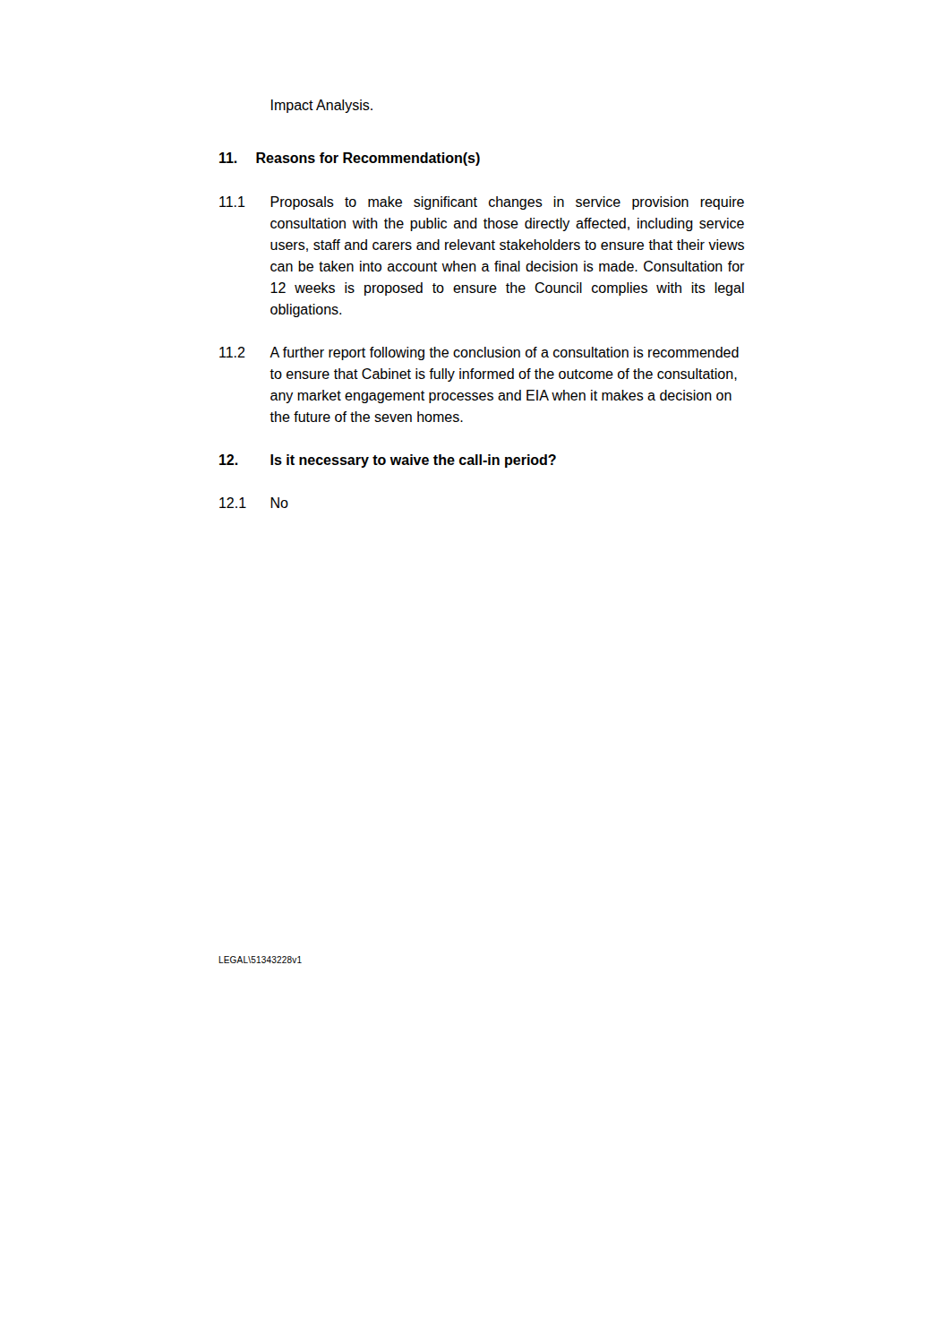Impact Analysis.
11. Reasons for Recommendation(s)
11.1
Proposals to make significant changes in service provision require consultation with the public and those directly affected, including service users, staff and carers and relevant stakeholders to ensure that their views can be taken into account when a final decision is made. Consultation for 12 weeks is proposed to ensure the Council complies with its legal obligations.
11.2
A further report following the conclusion of a consultation is recommended to ensure that Cabinet is fully informed of the outcome of the consultation, any market engagement processes and EIA when it makes a decision on the future of the seven homes.
12.
Is it necessary to waive the call-in period?
12.1
No
LEGAL\51343228v1